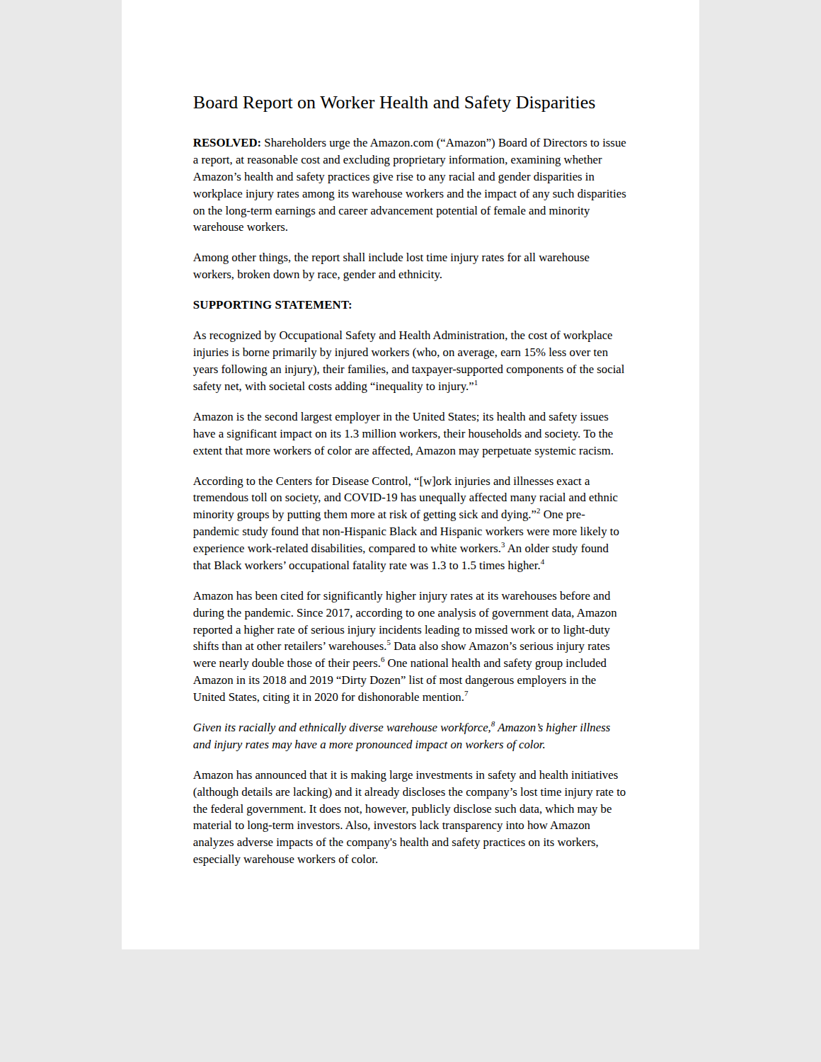Board Report on Worker Health and Safety Disparities
RESOLVED: Shareholders urge the Amazon.com (“Amazon”) Board of Directors to issue a report, at reasonable cost and excluding proprietary information, examining whether Amazon’s health and safety practices give rise to any racial and gender disparities in workplace injury rates among its warehouse workers and the impact of any such disparities on the long-term earnings and career advancement potential of female and minority warehouse workers.
Among other things, the report shall include lost time injury rates for all warehouse workers, broken down by race, gender and ethnicity.
SUPPORTING STATEMENT:
As recognized by Occupational Safety and Health Administration, the cost of workplace injuries is borne primarily by injured workers (who, on average, earn 15% less over ten years following an injury), their families, and taxpayer-supported components of the social safety net, with societal costs adding “inequality to injury.”1
Amazon is the second largest employer in the United States; its health and safety issues have a significant impact on its 1.3 million workers, their households and society. To the extent that more workers of color are affected, Amazon may perpetuate systemic racism.
According to the Centers for Disease Control, “[w]ork injuries and illnesses exact a tremendous toll on society, and COVID-19 has unequally affected many racial and ethnic minority groups by putting them more at risk of getting sick and dying.”2 One pre-pandemic study found that non-Hispanic Black and Hispanic workers were more likely to experience work-related disabilities, compared to white workers.3 An older study found that Black workers’ occupational fatality rate was 1.3 to 1.5 times higher.4
Amazon has been cited for significantly higher injury rates at its warehouses before and during the pandemic. Since 2017, according to one analysis of government data, Amazon reported a higher rate of serious injury incidents leading to missed work or to light-duty shifts than at other retailers’ warehouses.5 Data also show Amazon’s serious injury rates were nearly double those of their peers.6 One national health and safety group included Amazon in its 2018 and 2019 “Dirty Dozen” list of most dangerous employers in the United States, citing it in 2020 for dishonorable mention.7
Given its racially and ethnically diverse warehouse workforce,8 Amazon’s higher illness and injury rates may have a more pronounced impact on workers of color.
Amazon has announced that it is making large investments in safety and health initiatives (although details are lacking) and it already discloses the company’s lost time injury rate to the federal government. It does not, however, publicly disclose such data, which may be material to long-term investors. Also, investors lack transparency into how Amazon analyzes adverse impacts of the company's health and safety practices on its workers, especially warehouse workers of color.